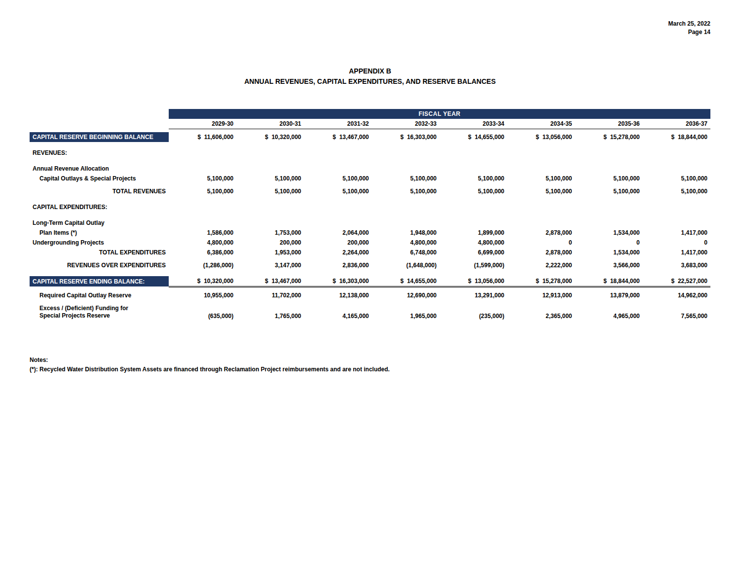March 25, 2022
Page 14
APPENDIX B
ANNUAL REVENUES, CAPITAL EXPENDITURES, AND RESERVE BALANCES
| | FISCAL YEAR |
| | 2029-30 | 2030-31 | 2031-32 | 2032-33 | 2033-34 | 2034-35 | 2035-36 | 2036-37 |
| CAPITAL RESERVE BEGINNING BALANCE | $ 11,606,000 | $ 10,320,000 | $ 13,467,000 | $ 16,303,000 | $ 14,655,000 | $ 13,056,000 | $ 15,278,000 | $ 18,844,000 |
| REVENUES: | |
| Annual Revenue Allocation | |
| Capital Outlays & Special Projects | 5,100,000 | 5,100,000 | 5,100,000 | 5,100,000 | 5,100,000 | 5,100,000 | 5,100,000 | 5,100,000 |
| TOTAL REVENUES | 5,100,000 | 5,100,000 | 5,100,000 | 5,100,000 | 5,100,000 | 5,100,000 | 5,100,000 | 5,100,000 |
| CAPITAL EXPENDITURES: | |
| Long-Term Capital Outlay | |
| Plan Items (*) | 1,586,000 | 1,753,000 | 2,064,000 | 1,948,000 | 1,899,000 | 2,878,000 | 1,534,000 | 1,417,000 |
| Undergrounding Projects | 4,800,000 | 200,000 | 200,000 | 4,800,000 | 4,800,000 | 0 | 0 | 0 |
| TOTAL EXPENDITURES | 6,386,000 | 1,953,000 | 2,264,000 | 6,748,000 | 6,699,000 | 2,878,000 | 1,534,000 | 1,417,000 |
| REVENUES OVER EXPENDITURES | (1,286,000) | 3,147,000 | 2,836,000 | (1,648,000) | (1,599,000) | 2,222,000 | 3,566,000 | 3,683,000 |
| CAPITAL RESERVE ENDING BALANCE: | $ 10,320,000 | $ 13,467,000 | $ 16,303,000 | $ 14,655,000 | $ 13,056,000 | $ 15,278,000 | $ 18,844,000 | $ 22,527,000 |
| Required Capital Outlay Reserve | 10,955,000 | 11,702,000 | 12,138,000 | 12,690,000 | 13,291,000 | 12,913,000 | 13,879,000 | 14,962,000 |
| Excess / (Deficient) Funding for Special Projects Reserve | (635,000) | 1,765,000 | 4,165,000 | 1,965,000 | (235,000) | 2,365,000 | 4,965,000 | 7,565,000 |
Notes:
(*): Recycled Water Distribution System Assets are financed through Reclamation Project reimbursements and are not included.